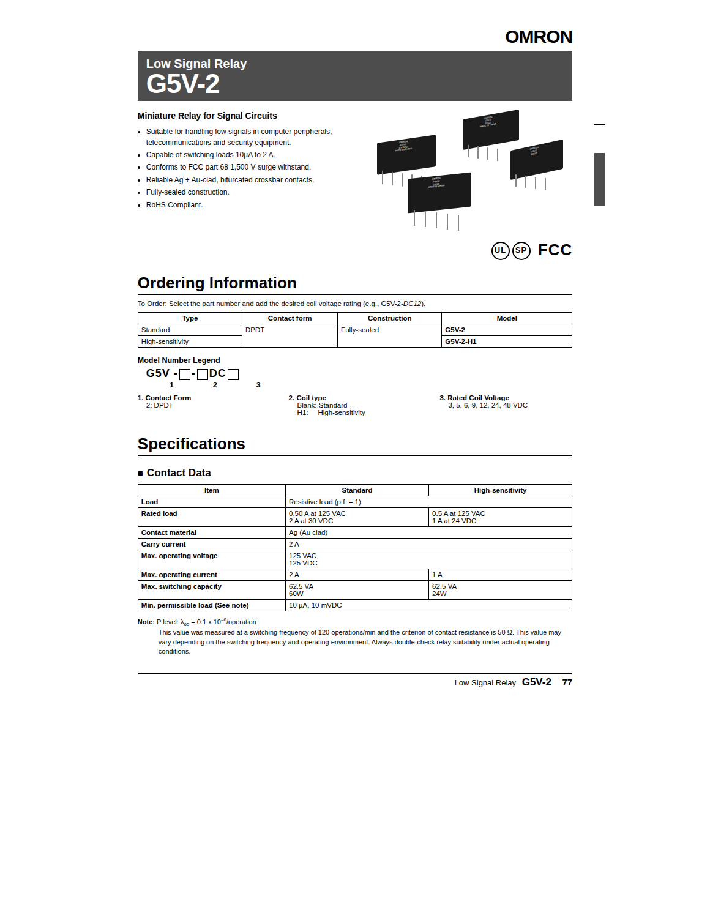OMRON
Low Signal Relay
G5V-2
Miniature Relay for Signal Circuits
Suitable for handling low signals in computer peripherals, telecommunications and security equipment.
Capable of switching loads 10µA to 2 A.
Conforms to FCC part 68 1,500 V surge withstand.
Reliable Ag + Au-clad, bifurcated crossbar contacts.
Fully-sealed construction.
RoHS Compliant.
OMRON
G5V-2
1-4 DC12
MADE IN CHINA
OMRON
G5V-2
DC12
MADE IN CHINA
OMRON
G5V-2
DC12
MADE IN CHINA
OMRON
G5V-2
DC12
UL SP FCC
Ordering Information
To Order: Select the part number and add the desired coil voltage rating (e.g., G5V-2-DC12).
| Type | Contact form | Construction | Model |
| --- | --- | --- | --- |
| Standard | DPDT | Fully-sealed | G5V-2 |
| High-sensitivity | G5V-2-H1 |
Model Number Legend
G5V - - DC
1 2 3
1. Contact Form
2: DPDT
2. Coil type
Blank: Standard
H1: High-sensitivity
3. Rated Coil Voltage
3, 5, 6, 9, 12, 24, 48 VDC
Specifications
Contact Data
| Item | Standard | High-sensitivity |
| --- | --- | --- |
| Load | Resistive load (p.f. = 1) |
| Rated load | 0.50 A at 125 VAC 2 A at 30 VDC | 0.5 A at 125 VAC 1 A at 24 VDC |
| Contact material | Ag (Au clad) |
| Carry current | 2 A |
| Max. operating voltage | 125 VAC 125 VDC |
| Max. operating current | 2 A | 1 A |
| Max. switching capacity | 62.5 VA 60W | 62.5 VA 24W |
| Min. permissible load (See note) | 10 µA, 10 mVDC |
Note: P level: λ60 = 0.1 x 10–6/operation
This value was measured at a switching frequency of 120 operations/min and the criterion of contact resistance is 50 Ω. This value may vary depending on the switching frequency and operating environment. Always double-check relay suitability under actual operating conditions.
Low Signal Relay G5V-2 77